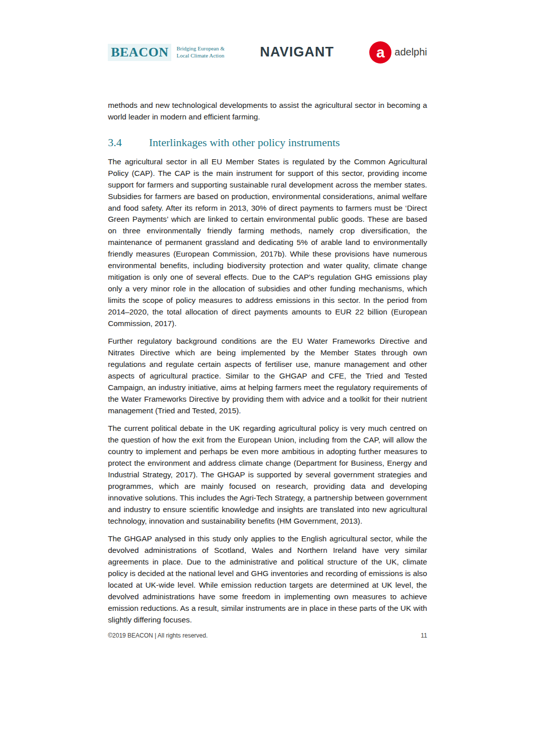BEACON Bridging European &
Local Climate Action
NAVIGANT
a adelphi
methods and new technological developments to assist the agricultural sector in becoming a world leader in modern and efficient farming.
3.4 Interlinkages with other policy instruments
The agricultural sector in all EU Member States is regulated by the Common Agricultural Policy (CAP). The CAP is the main instrument for support of this sector, providing income support for farmers and supporting sustainable rural development across the member states. Subsidies for farmers are based on production, environmental considerations, animal welfare and food safety. After its reform in 2013, 30% of direct payments to farmers must be ‘Direct Green Payments’ which are linked to certain environmental public goods. These are based on three environmentally friendly farming methods, namely crop diversification, the maintenance of permanent grassland and dedicating 5% of arable land to environmentally friendly measures (European Commission, 2017b). While these provisions have numerous environmental benefits, including biodiversity protection and water quality, climate change mitigation is only one of several effects. Due to the CAP’s regulation GHG emissions play only a very minor role in the allocation of subsidies and other funding mechanisms, which limits the scope of policy measures to address emissions in this sector. In the period from 2014–2020, the total allocation of direct payments amounts to EUR 22 billion (European Commission, 2017).
Further regulatory background conditions are the EU Water Frameworks Directive and Nitrates Directive which are being implemented by the Member States through own regulations and regulate certain aspects of fertiliser use, manure management and other aspects of agricultural practice. Similar to the GHGAP and CFE, the Tried and Tested Campaign, an industry initiative, aims at helping farmers meet the regulatory requirements of the Water Frameworks Directive by providing them with advice and a toolkit for their nutrient management (Tried and Tested, 2015).
The current political debate in the UK regarding agricultural policy is very much centred on the question of how the exit from the European Union, including from the CAP, will allow the country to implement and perhaps be even more ambitious in adopting further measures to protect the environment and address climate change (Department for Business, Energy and Industrial Strategy, 2017). The GHGAP is supported by several government strategies and programmes, which are mainly focused on research, providing data and developing innovative solutions. This includes the Agri-Tech Strategy, a partnership between government and industry to ensure scientific knowledge and insights are translated into new agricultural technology, innovation and sustainability benefits (HM Government, 2013).
The GHGAP analysed in this study only applies to the English agricultural sector, while the devolved administrations of Scotland, Wales and Northern Ireland have very similar agreements in place. Due to the administrative and political structure of the UK, climate policy is decided at the national level and GHG inventories and recording of emissions is also located at UK-wide level. While emission reduction targets are determined at UK level, the devolved administrations have some freedom in implementing own measures to achieve emission reductions. As a result, similar instruments are in place in these parts of the UK with slightly differing focuses.
©2019 BEACON | All rights reserved. 11